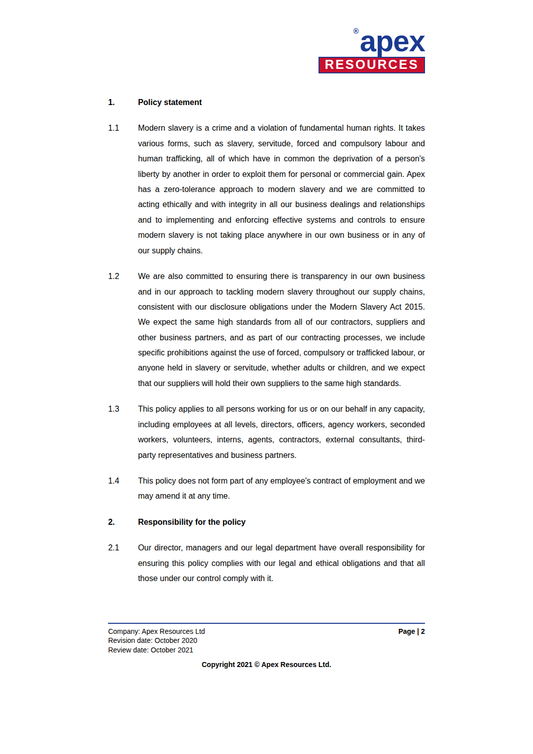®apex
RESOURCES
1. Policy statement
1.1
Modern slavery is a crime and a violation of fundamental human rights. It takes various forms, such as slavery, servitude, forced and compulsory labour and human trafficking, all of which have in common the deprivation of a person's liberty by another in order to exploit them for personal or commercial gain. Apex has a zero-tolerance approach to modern slavery and we are committed to acting ethically and with integrity in all our business dealings and relationships and to implementing and enforcing effective systems and controls to ensure modern slavery is not taking place anywhere in our own business or in any of our supply chains.
1.2
We are also committed to ensuring there is transparency in our own business and in our approach to tackling modern slavery throughout our supply chains, consistent with our disclosure obligations under the Modern Slavery Act 2015. We expect the same high standards from all of our contractors, suppliers and other business partners, and as part of our contracting processes, we include specific prohibitions against the use of forced, compulsory or trafficked labour, or anyone held in slavery or servitude, whether adults or children, and we expect that our suppliers will hold their own suppliers to the same high standards.
1.3
This policy applies to all persons working for us or on our behalf in any capacity, including employees at all levels, directors, officers, agency workers, seconded workers, volunteers, interns, agents, contractors, external consultants, third-party representatives and business partners.
1.4
This policy does not form part of any employee's contract of employment and we may amend it at any time.
2. Responsibility for the policy
2.1
Our director, managers and our legal department have overall responsibility for ensuring this policy complies with our legal and ethical obligations and that all those under our control comply with it.
Company: Apex Resources Ltd
Revision date: October 2020
Review date: October 2021
Page | 2
Copyright 2021 © Apex Resources Ltd.